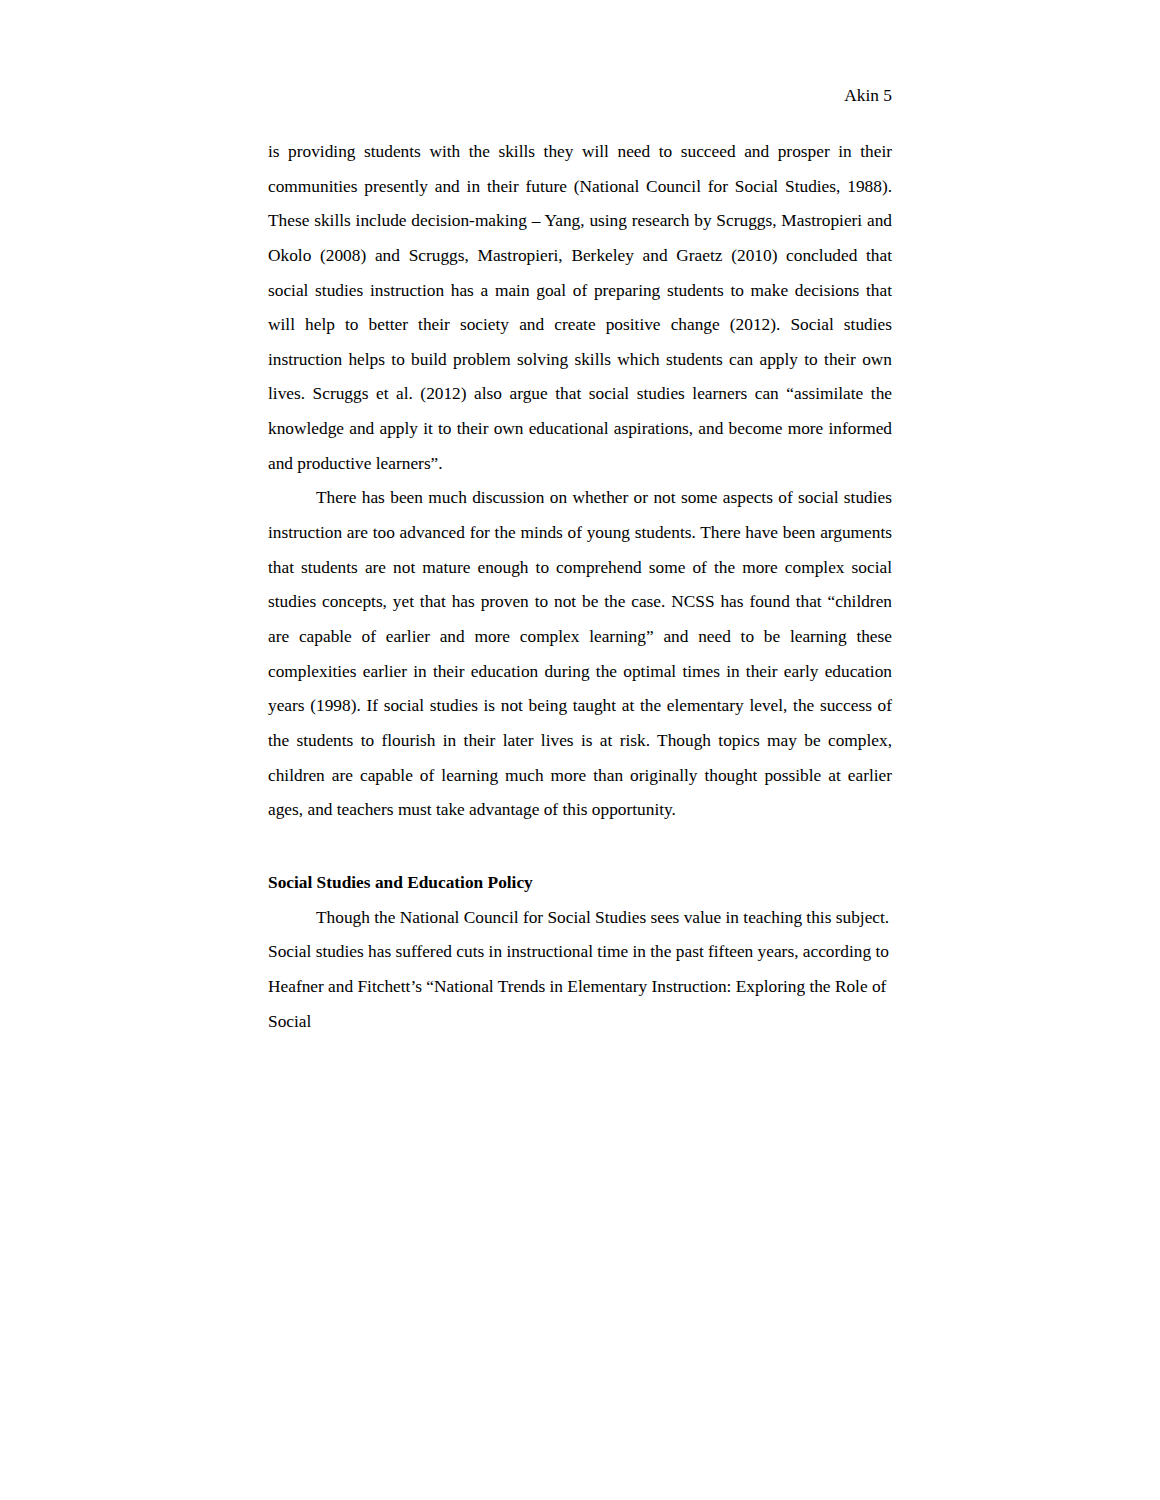Akin 5
is providing students with the skills they will need to succeed and prosper in their communities presently and in their future (National Council for Social Studies, 1988). These skills include decision-making – Yang, using research by Scruggs, Mastropieri and Okolo (2008) and Scruggs, Mastropieri, Berkeley and Graetz (2010) concluded that social studies instruction has a main goal of preparing students to make decisions that will help to better their society and create positive change (2012). Social studies instruction helps to build problem solving skills which students can apply to their own lives. Scruggs et al. (2012) also argue that social studies learners can “assimilate the knowledge and apply it to their own educational aspirations, and become more informed and productive learners”.
There has been much discussion on whether or not some aspects of social studies instruction are too advanced for the minds of young students. There have been arguments that students are not mature enough to comprehend some of the more complex social studies concepts, yet that has proven to not be the case. NCSS has found that “children are capable of earlier and more complex learning” and need to be learning these complexities earlier in their education during the optimal times in their early education years (1998). If social studies is not being taught at the elementary level, the success of the students to flourish in their later lives is at risk. Though topics may be complex, children are capable of learning much more than originally thought possible at earlier ages, and teachers must take advantage of this opportunity.
Social Studies and Education Policy
Though the National Council for Social Studies sees value in teaching this subject.
Social studies has suffered cuts in instructional time in the past fifteen years, according to Heafner and Fitchett’s “National Trends in Elementary Instruction: Exploring the Role of Social